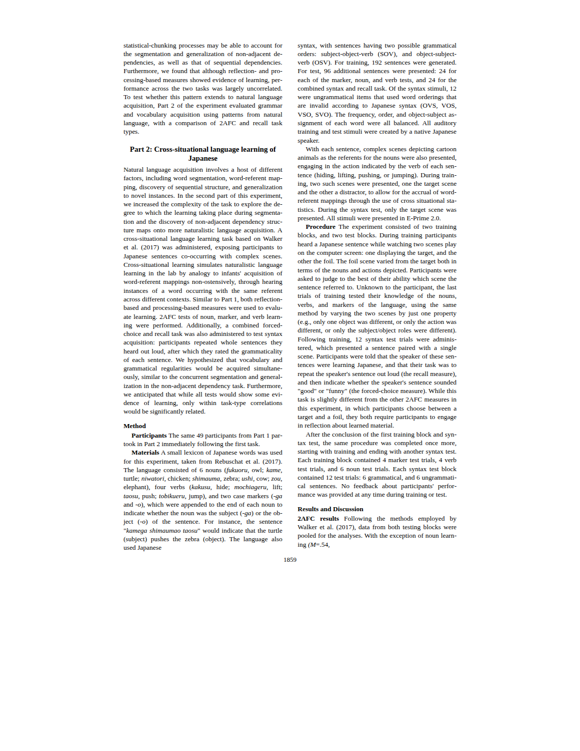statistical-chunking processes may be able to account for the segmentation and generalization of non-adjacent dependencies, as well as that of sequential dependencies. Furthermore, we found that although reflection- and processing-based measures showed evidence of learning, performance across the two tasks was largely uncorrelated. To test whether this pattern extends to natural language acquisition, Part 2 of the experiment evaluated grammar and vocabulary acquisition using patterns from natural language, with a comparison of 2AFC and recall task types.
Part 2: Cross-situational language learning of Japanese
Natural language acquisition involves a host of different factors, including word segmentation, word-referent mapping, discovery of sequential structure, and generalization to novel instances. In the second part of this experiment, we increased the complexity of the task to explore the degree to which the learning taking place during segmentation and the discovery of non-adjacent dependency structure maps onto more naturalistic language acquisition. A cross-situational language learning task based on Walker et al. (2017) was administered, exposing participants to Japanese sentences co-occurring with complex scenes. Cross-situational learning simulates naturalistic language learning in the lab by analogy to infants' acquisition of word-referent mappings non-ostensively, through hearing instances of a word occurring with the same referent across different contexts. Similar to Part 1, both reflection-based and processing-based measures were used to evaluate learning. 2AFC tests of noun, marker, and verb learning were performed. Additionally, a combined forced-choice and recall task was also administered to test syntax acquisition: participants repeated whole sentences they heard out loud, after which they rated the grammaticality of each sentence. We hypothesized that vocabulary and grammatical regularities would be acquired simultaneously, similar to the concurrent segmentation and generalization in the non-adjacent dependency task. Furthermore, we anticipated that while all tests would show some evidence of learning, only within task-type correlations would be significantly related.
Method
Participants The same 49 participants from Part 1 partook in Part 2 immediately following the first task.
Materials A small lexicon of Japanese words was used for this experiment, taken from Rebuschat et al. (2017). The language consisted of 6 nouns (fukuoru, owl; kame, turtle; niwatori, chicken; shimauma, zebra; ushi, cow; zou, elephant), four verbs (kakusu, hide; mochiageru, lift; taosu, push; tobikueru, jump), and two case markers (-ga and -o), which were appended to the end of each noun to indicate whether the noun was the subject (-ga) or the object (-o) of the sentence. For instance, the sentence "kamega shimaumao taosu" would indicate that the turtle (subject) pushes the zebra (object). The language also used Japanese
syntax, with sentences having two possible grammatical orders: subject-object-verb (SOV), and object-subject-verb (OSV). For training, 192 sentences were generated. For test, 96 additional sentences were presented: 24 for each of the marker, noun, and verb tests, and 24 for the combined syntax and recall task. Of the syntax stimuli, 12 were ungrammatical items that used word orderings that are invalid according to Japanese syntax (OVS, VOS, VSO, SVO). The frequency, order, and object-subject assignment of each word were all balanced. All auditory training and test stimuli were created by a native Japanese speaker.
With each sentence, complex scenes depicting cartoon animals as the referents for the nouns were also presented, engaging in the action indicated by the verb of each sentence (hiding, lifting, pushing, or jumping). During training, two such scenes were presented, one the target scene and the other a distractor, to allow for the accrual of word-referent mappings through the use of cross situational statistics. During the syntax test, only the target scene was presented. All stimuli were presented in E-Prime 2.0.
Procedure The experiment consisted of two training blocks, and two test blocks. During training participants heard a Japanese sentence while watching two scenes play on the computer screen: one displaying the target, and the other the foil. The foil scene varied from the target both in terms of the nouns and actions depicted. Participants were asked to judge to the best of their ability which scene the sentence referred to. Unknown to the participant, the last trials of training tested their knowledge of the nouns, verbs, and markers of the language, using the same method by varying the two scenes by just one property (e.g., only one object was different, or only the action was different, or only the subject/object roles were different). Following training, 12 syntax test trials were administered, which presented a sentence paired with a single scene. Participants were told that the speaker of these sentences were learning Japanese, and that their task was to repeat the speaker's sentence out loud (the recall measure), and then indicate whether the speaker's sentence sounded "good" or "funny" (the forced-choice measure). While this task is slightly different from the other 2AFC measures in this experiment, in which participants choose between a target and a foil, they both require participants to engage in reflection about learned material.
After the conclusion of the first training block and syntax test, the same procedure was completed once more, starting with training and ending with another syntax test. Each training block contained 4 marker test trials, 4 verb test trials, and 6 noun test trials. Each syntax test block contained 12 test trials: 6 grammatical, and 6 ungrammatical sentences. No feedback about participants' performance was provided at any time during training or test.
Results and Discussion
2AFC results Following the methods employed by Walker et al. (2017), data from both testing blocks were pooled for the analyses. With the exception of noun learning (M=.54,
1859